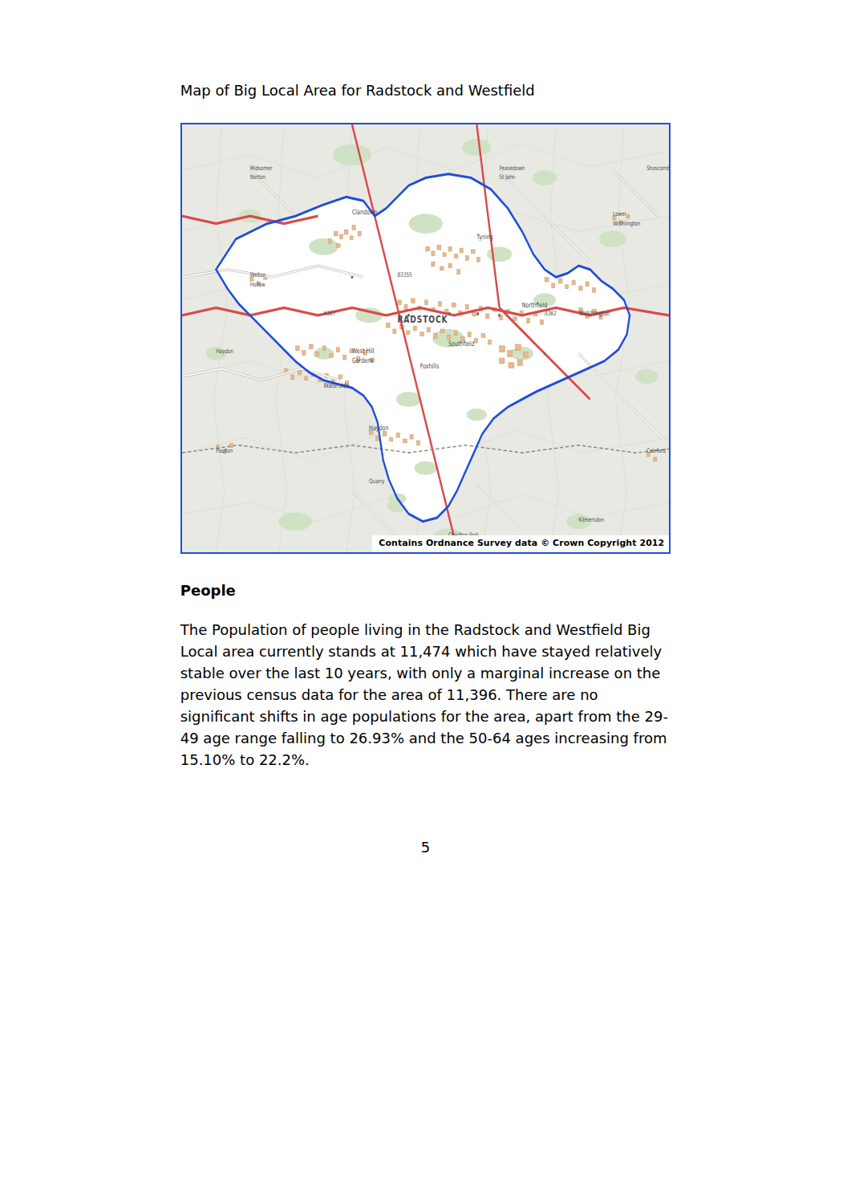Map of Big Local Area for Radstock and Westfield
Clandown Tyning Northfield Welshington Southfield Foxhills West Hill Gardens Waterside Haydon Quarry Welton Hollow Haydon Lower Writhlington Kilmersdon Charlton Park Paulton Coleford Shoscombe Midsomer Norton Peasedown St John A367 A362 B3355 RADSTOCK
Contains Ordnance Survey data © Crown Copyright 2012
People
The Population of people living in the Radstock and Westfield Big Local area currently stands at 11,474 which have stayed relatively stable over the last 10 years, with only a marginal increase on the previous census data for the area of 11,396. There are no significant shifts in age populations for the area, apart from the 29-49 age range falling to 26.93% and the 50-64 ages increasing from 15.10% to 22.2%.
5